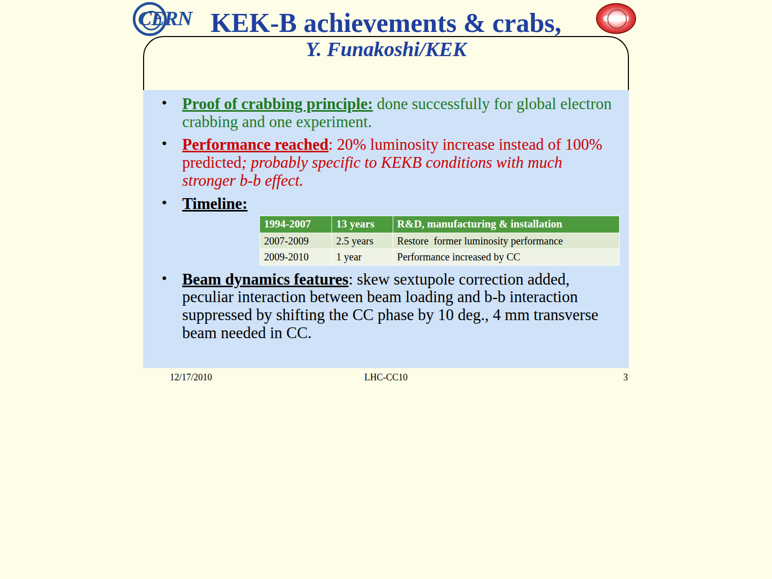CERN
KEK-B achievements & crabs,
Y. Funakoshi/KEK
Proof of crabbing principle: done successfully for global electron crabbing and one experiment.
Performance reached: 20% luminosity increase instead of 100% predicted; probably specific to KEKB conditions with much stronger b-b effect.
Timeline:
| 1994-2007 | 13 years | R&D, manufacturing & installation |
| --- | --- | --- |
| 2007-2009 | 2.5 years | Restore former luminosity performance |
| 2009-2010 | 1 year | Performance increased by CC |
Beam dynamics features: skew sextupole correction added, peculiar interaction between beam loading and b-b interaction suppressed by shifting the CC phase by 10 deg., 4 mm transverse beam needed in CC.
12/17/2010 LHC-CC10 3